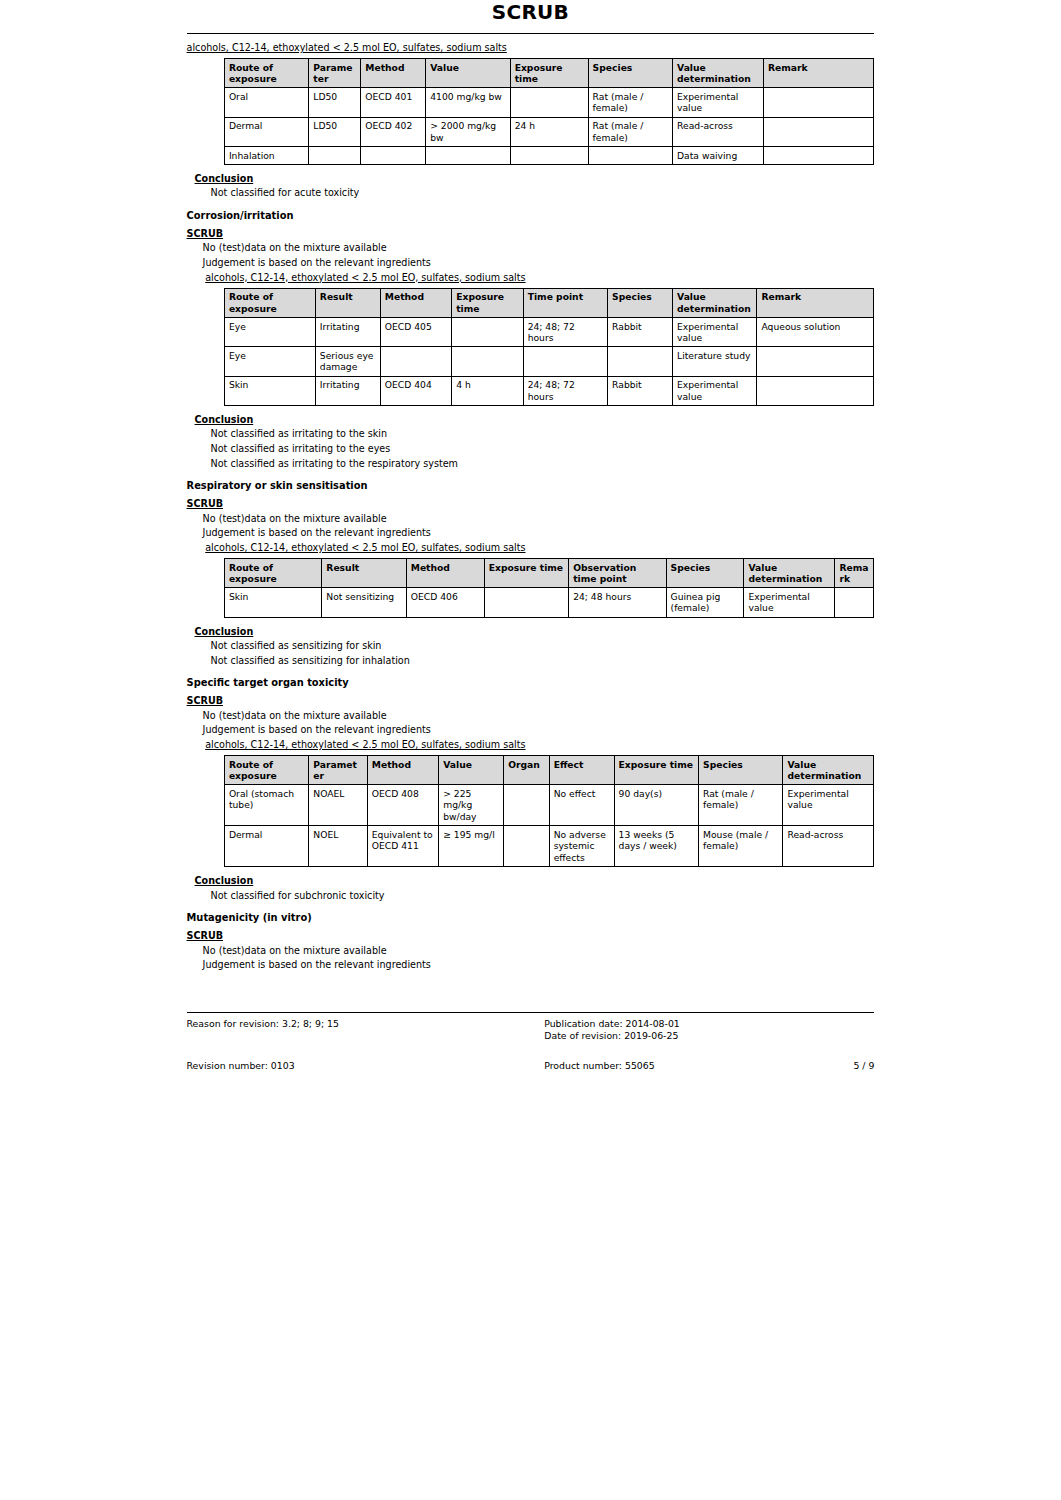SCRUB
alcohols, C12-14, ethoxylated < 2.5 mol EO, sulfates, sodium salts
| Route of exposure | Parameter | Method | Value | Exposure time | Species | Value determination | Remark |
| --- | --- | --- | --- | --- | --- | --- | --- |
| Oral | LD50 | OECD 401 | 4100 mg/kg bw | | Rat (male / female) | Experimental value | |
| Dermal | LD50 | OECD 402 | > 2000 mg/kg bw | 24 h | Rat (male / female) | Read-across | |
| Inhalation | | | | | | Data waiving | |
Conclusion
Not classified for acute toxicity
Corrosion/irritation
SCRUB
No (test)data on the mixture available
Judgement is based on the relevant ingredients
alcohols, C12-14, ethoxylated < 2.5 mol EO, sulfates, sodium salts
| Route of exposure | Result | Method | Exposure time | Time point | Species | Value determination | Remark |
| --- | --- | --- | --- | --- | --- | --- | --- |
| Eye | Irritating | OECD 405 | | 24; 48; 72 hours | Rabbit | Experimental value | Aqueous solution |
| Eye | Serious eye damage | | | | | Literature study | |
| Skin | Irritating | OECD 404 | 4 h | 24; 48; 72 hours | Rabbit | Experimental value | |
Conclusion
Not classified as irritating to the skin
Not classified as irritating to the eyes
Not classified as irritating to the respiratory system
Respiratory or skin sensitisation
SCRUB
No (test)data on the mixture available
Judgement is based on the relevant ingredients
alcohols, C12-14, ethoxylated < 2.5 mol EO, sulfates, sodium salts
| Route of exposure | Result | Method | Exposure time | Observation time point | Species | Value determination | Remark |
| --- | --- | --- | --- | --- | --- | --- | --- |
| Skin | Not sensitizing | OECD 406 | | 24; 48 hours | Guinea pig (female) | Experimental value | |
Conclusion
Not classified as sensitizing for skin
Not classified as sensitizing for inhalation
Specific target organ toxicity
SCRUB
No (test)data on the mixture available
Judgement is based on the relevant ingredients
alcohols, C12-14, ethoxylated < 2.5 mol EO, sulfates, sodium salts
| Route of exposure | Parameter | Method | Value | Organ | Effect | Exposure time | Species | Value determination |
| --- | --- | --- | --- | --- | --- | --- | --- | --- |
| Oral (stomach tube) | NOAEL | OECD 408 | > 225 mg/kg bw/day | | No effect | 90 day(s) | Rat (male / female) | Experimental value |
| Dermal | NOEL | Equivalent to OECD 411 | ≥ 195 mg/l | | No adverse systemic effects | 13 weeks (5 days / week) | Mouse (male / female) | Read-across |
Conclusion
Not classified for subchronic toxicity
Mutagenicity (in vitro)
SCRUB
No (test)data on the mixture available
Judgement is based on the relevant ingredients
Reason for revision: 3.2; 8; 9; 15
Publication date: 2014-08-01
Date of revision: 2019-06-25
Revision number: 0103
Product number: 55065 5 / 9